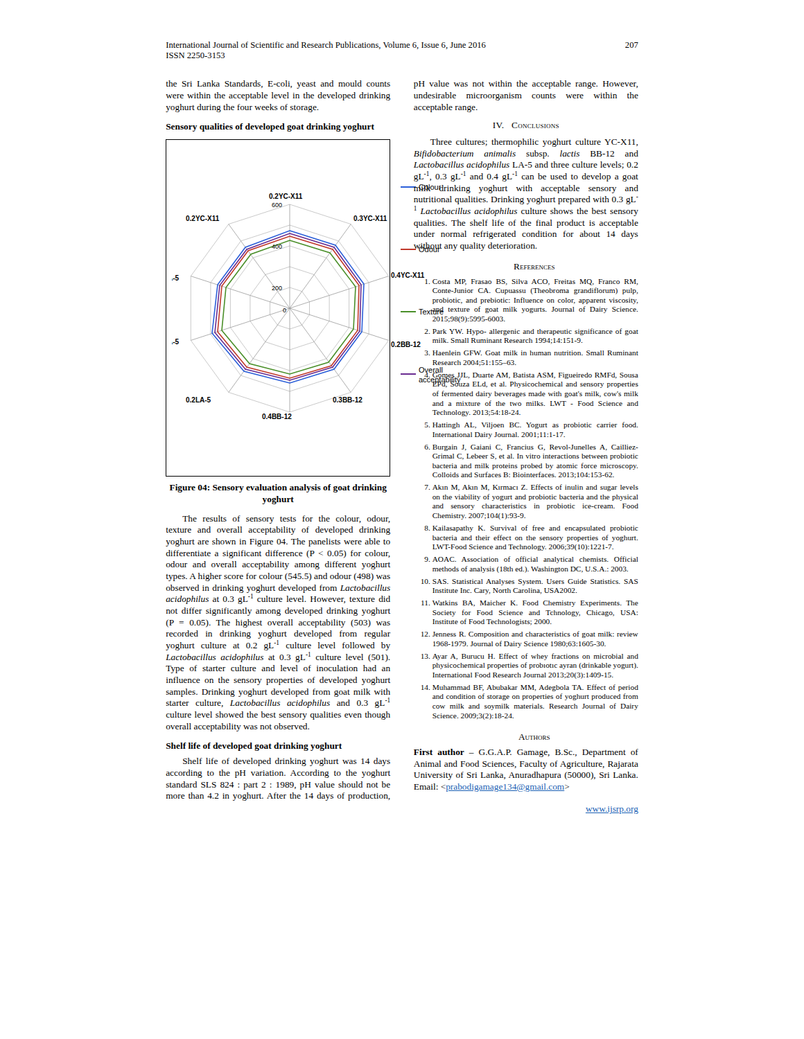International Journal of Scientific and Research Publications, Volume 6, Issue 6, June 2016
ISSN 2250-3153
207
the Sri Lanka Standards, E-coli, yeast and mould counts were within the acceptable level in the developed drinking yoghurt during the four weeks of storage.
Sensory qualities of developed goat drinking yoghurt
600 400 200 0 0.2YC-X11 0.3YC-X11 0.4YC-X11 0.2BB-12 0.3BB-12 0.4BB-12 0.2LA-5 0.3LA-5 0.4LA-5 0.2YC-X11 Colour Odour Texture Overall acceptability
Figure 04: Sensory evaluation analysis of goat drinking yoghurt
The results of sensory tests for the colour, odour, texture and overall acceptability of developed drinking yoghurt are shown in Figure 04. The panelists were able to differentiate a significant difference (P < 0.05) for colour, odour and overall acceptability among different yoghurt types. A higher score for colour (545.5) and odour (498) was observed in drinking yoghurt developed from Lactobacillus acidophilus at 0.3 gL-1 culture level. However, texture did not differ significantly among developed drinking yoghurt (P = 0.05). The highest overall acceptability (503) was recorded in drinking yoghurt developed from regular yoghurt culture at 0.2 gL-1 culture level followed by Lactobacillus acidophilus at 0.3 gL-1 culture level (501). Type of starter culture and level of inoculation had an influence on the sensory properties of developed yoghurt samples. Drinking yoghurt developed from goat milk with starter culture, Lactobacillus acidophilus and 0.3 gL-1 culture level showed the best sensory qualities even though overall acceptability was not observed.
Shelf life of developed goat drinking yoghurt
Shelf life of developed drinking yoghurt was 14 days according to the pH variation. According to the yoghurt standard SLS 824 : part 2 : 1989, pH value should not be more than 4.2 in yoghurt. After the 14 days of production, pH value was not within the acceptable range. However, undesirable microorganism counts were within the acceptable range.
IV. Conclusions
Three cultures; thermophilic yoghurt culture YC-X11, Bifidobacterium animalis subsp. lactis BB-12 and Lactobacillus acidophilus LA-5 and three culture levels; 0.2 gL-1, 0.3 gL-1 and 0.4 gL-1 can be used to develop a goat milk drinking yoghurt with acceptable sensory and nutritional qualities. Drinking yoghurt prepared with 0.3 gL-1 Lactobacillus acidophilus culture shows the best sensory qualities. The shelf life of the final product is acceptable under normal refrigerated condition for about 14 days without any quality deterioration.
References
Costa MP, Frasao BS, Silva ACO, Freitas MQ, Franco RM, Conte-Junior CA. Cupuassu (Theobroma grandiflorum) pulp, probiotic, and prebiotic: Influence on color, apparent viscosity, and texture of goat milk yogurts. Journal of Dairy Science. 2015;98(9):5995-6003.
Park YW. Hypo- allergenic and therapeutic significance of goat milk. Small Ruminant Research 1994;14:151-9.
Haenlein GFW. Goat milk in human nutrition. Small Ruminant Research 2004;51:155–63.
Gomes JJL, Duarte AM, Batista ASM, Figueiredo RMFd, Sousa EPd, Souza ELd, et al. Physicochemical and sensory properties of fermented dairy beverages made with goat's milk, cow's milk and a mixture of the two milks. LWT - Food Science and Technology. 2013;54:18-24.
Hattingh AL, Viljoen BC. Yogurt as probiotic carrier food. International Dairy Journal. 2001;11:1-17.
Burgain J, Gaiani C, Francius G, Revol-Junelles A, Cailliez-Grimal C, Lebeer S, et al. In vitro interactions between probiotic bacteria and milk proteins probed by atomic force microscopy. Colloids and Surfaces B: Biointerfaces. 2013;104:153-62.
Akın M, Akın M, Kırmacı Z. Effects of inulin and sugar levels on the viability of yogurt and probiotic bacteria and the physical and sensory characteristics in probiotic ice-cream. Food Chemistry. 2007;104(1):93-9.
Kailasapathy K. Survival of free and encapsulated probiotic bacteria and their effect on the sensory properties of yoghurt. LWT-Food Science and Technology. 2006;39(10):1221-7.
AOAC. Association of official analytical chemists. Official methods of analysis (18th ed.). Washington DC, U.S.A.: 2003.
SAS. Statistical Analyses System. Users Guide Statistics. SAS Institute Inc. Cary, North Carolina, USA2002.
Watkins BA, Maicher K. Food Chemistry Experiments. The Society for Food Science and Tchnology, Chicago, USA: Institute of Food Technologists; 2000.
Jenness R. Composition and characteristics of goat milk: review 1968-1979. Journal of Dairy Science 1980;63:1605-30.
Ayar A, Burucu H. Effect of whey fractions on microbial and physicochemical properties of probıotıc ayran (drinkable yogurt). International Food Research Journal 2013;20(3):1409-15.
Muhammad BF, Abubakar MM, Adegbola TA. Effect of period and condition of storage on properties of yoghurt produced from cow milk and soymilk materials. Research Journal of Dairy Science. 2009;3(2):18-24.
Authors
First author – G.G.A.P. Gamage, B.Sc., Department of Animal and Food Sciences, Faculty of Agriculture, Rajarata University of Sri Lanka, Anuradhapura (50000), Sri Lanka. Email: <prabodigamage134@gmail.com>
www.ijsrp.org